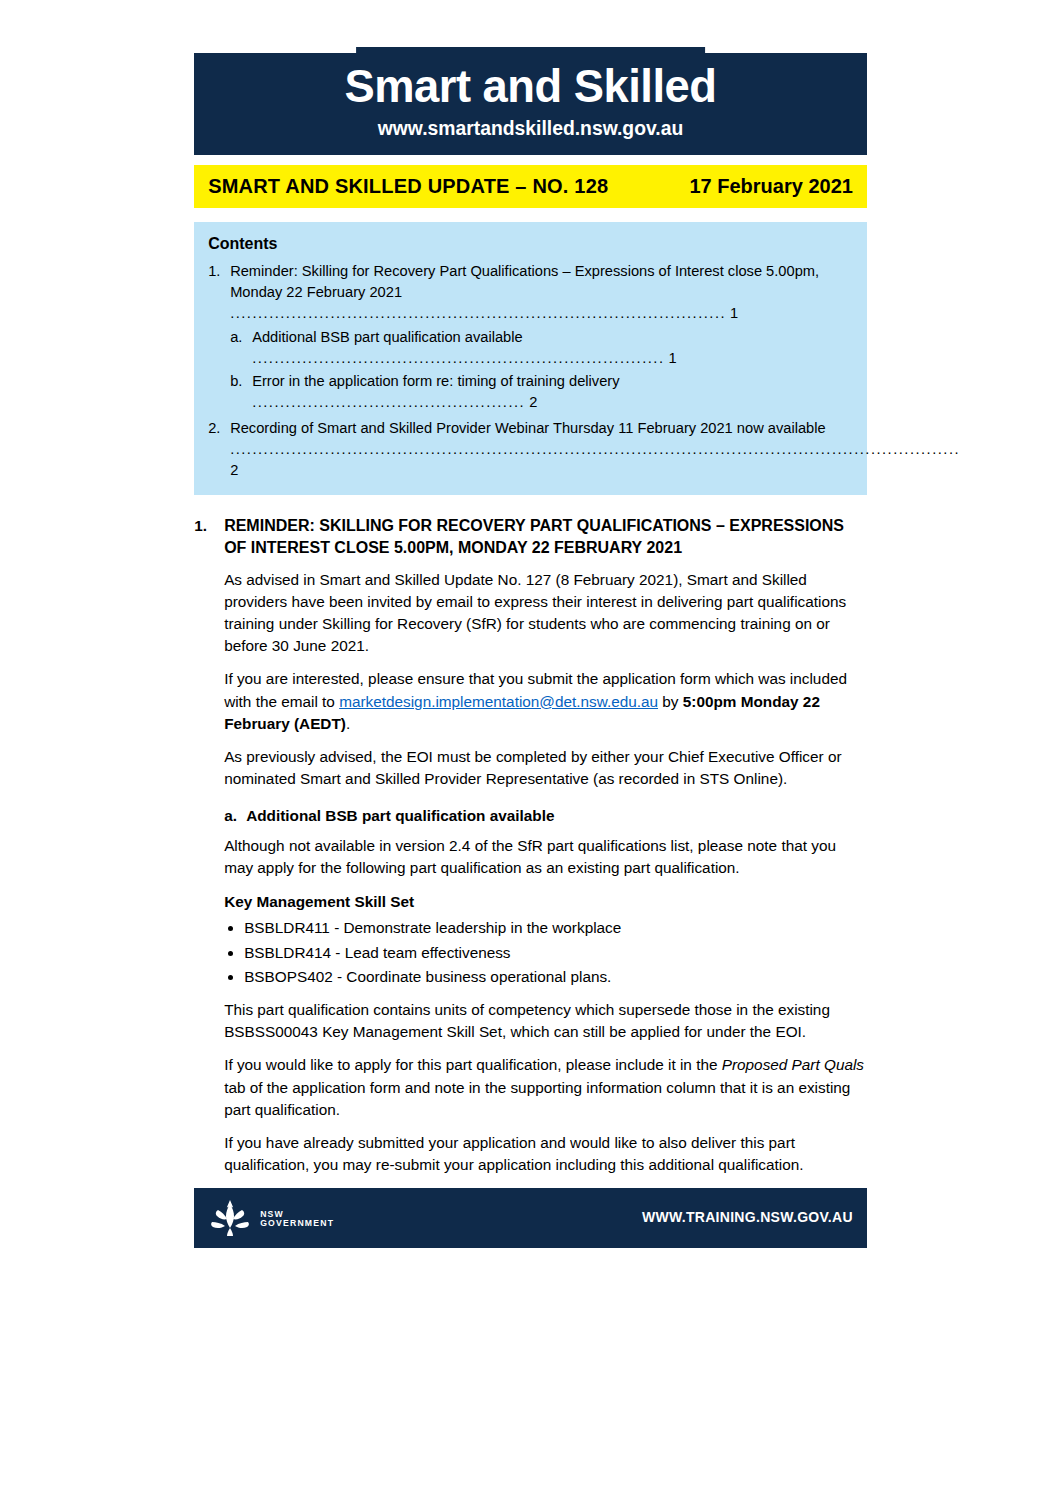Smart and Skilled
www.smartandskilled.nsw.gov.au
SMART AND SKILLED UPDATE – NO. 128 17 February 2021
Contents
1. Reminder: Skilling for Recovery Part Qualifications – Expressions of Interest close 5.00pm, Monday 22 February 2021 ......................................................................................... 1
a. Additional BSB part qualification available .......................................................................... 1
b. Error in the application form re: timing of training delivery ................................................. 2
2. Recording of Smart and Skilled Provider Webinar Thursday 11 February 2021 now available ................................................................................................................................... 2
1.
Reminder: Skilling for Recovery Part Qualifications – Expressions of Interest close 5.00pm, Monday 22 February 2021
As advised in Smart and Skilled Update No. 127 (8 February 2021), Smart and Skilled providers have been invited by email to express their interest in delivering part qualifications training under Skilling for Recovery (SfR) for students who are commencing training on or before 30 June 2021.
If you are interested, please ensure that you submit the application form which was included with the email to marketdesign.implementation@det.nsw.edu.au by 5:00pm Monday 22 February (AEDT).
As previously advised, the EOI must be completed by either your Chief Executive Officer or nominated Smart and Skilled Provider Representative (as recorded in STS Online).
a. Additional BSB part qualification available
Although not available in version 2.4 of the SfR part qualifications list, please note that you may apply for the following part qualification as an existing part qualification.
Key Management Skill Set
BSBLDR411 - Demonstrate leadership in the workplace
BSBLDR414 - Lead team effectiveness
BSBOPS402 - Coordinate business operational plans.
This part qualification contains units of competency which supersede those in the existing BSBSS00043 Key Management Skill Set, which can still be applied for under the EOI.
If you would like to apply for this part qualification, please include it in the Proposed Part Quals tab of the application form and note in the supporting information column that it is an existing part qualification.
If you have already submitted your application and would like to also deliver this part qualification, you may re-submit your application including this additional qualification.
NSW
GOVERNMENT
WWW.TRAINING.NSW.GOV.AU